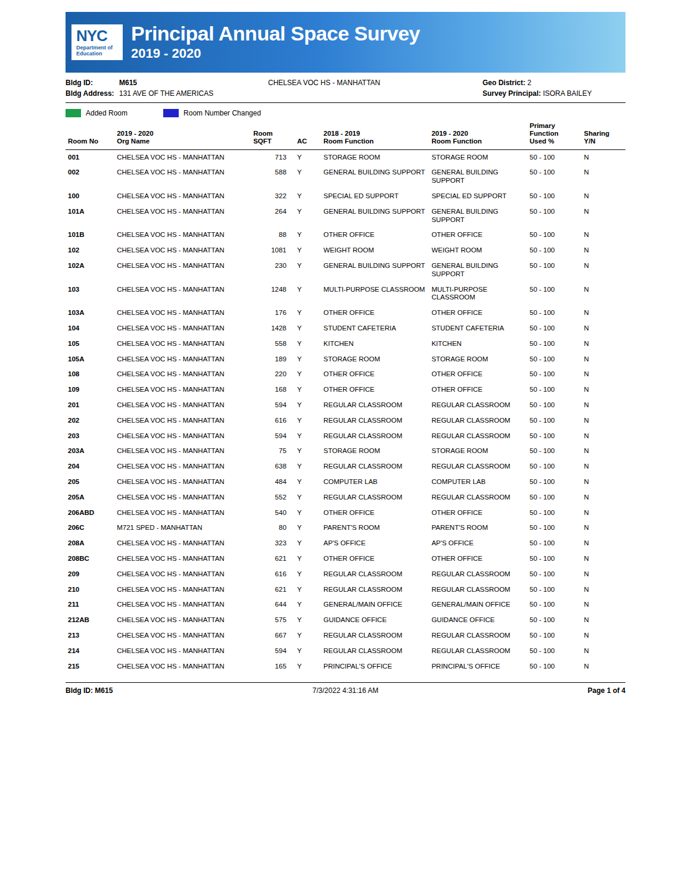NYC Department of
Education
Principal Annual Space Survey
2019 - 2020
Bldg ID:
M615
CHELSEA VOC HS - MANHATTAN
Geo District: 2
Bldg Address:
131 AVE OF THE AMERICAS
Survey Principal: ISORA BAILEY
Added Room
Room Number Changed
| Room No | 2019 - 2020 Org Name | Room SQFT | AC | 2018 - 2019 Room Function | 2019 - 2020 Room Function | Primary Function Used % | Sharing Y/N |
| --- | --- | --- | --- | --- | --- | --- | --- |
| 001 | CHELSEA VOC HS - MANHATTAN | 713 | Y | STORAGE ROOM | STORAGE ROOM | 50 - 100 | N |
| 002 | CHELSEA VOC HS - MANHATTAN | 588 | Y | GENERAL BUILDING SUPPORT | GENERAL BUILDING SUPPORT | 50 - 100 | N |
| 100 | CHELSEA VOC HS - MANHATTAN | 322 | Y | SPECIAL ED SUPPORT | SPECIAL ED SUPPORT | 50 - 100 | N |
| 101A | CHELSEA VOC HS - MANHATTAN | 264 | Y | GENERAL BUILDING SUPPORT | GENERAL BUILDING SUPPORT | 50 - 100 | N |
| 101B | CHELSEA VOC HS - MANHATTAN | 88 | Y | OTHER OFFICE | OTHER OFFICE | 50 - 100 | N |
| 102 | CHELSEA VOC HS - MANHATTAN | 1081 | Y | WEIGHT ROOM | WEIGHT ROOM | 50 - 100 | N |
| 102A | CHELSEA VOC HS - MANHATTAN | 230 | Y | GENERAL BUILDING SUPPORT | GENERAL BUILDING SUPPORT | 50 - 100 | N |
| 103 | CHELSEA VOC HS - MANHATTAN | 1248 | Y | MULTI-PURPOSE CLASSROOM | MULTI-PURPOSE CLASSROOM | 50 - 100 | N |
| 103A | CHELSEA VOC HS - MANHATTAN | 176 | Y | OTHER OFFICE | OTHER OFFICE | 50 - 100 | N |
| 104 | CHELSEA VOC HS - MANHATTAN | 1428 | Y | STUDENT CAFETERIA | STUDENT CAFETERIA | 50 - 100 | N |
| 105 | CHELSEA VOC HS - MANHATTAN | 558 | Y | KITCHEN | KITCHEN | 50 - 100 | N |
| 105A | CHELSEA VOC HS - MANHATTAN | 189 | Y | STORAGE ROOM | STORAGE ROOM | 50 - 100 | N |
| 108 | CHELSEA VOC HS - MANHATTAN | 220 | Y | OTHER OFFICE | OTHER OFFICE | 50 - 100 | N |
| 109 | CHELSEA VOC HS - MANHATTAN | 168 | Y | OTHER OFFICE | OTHER OFFICE | 50 - 100 | N |
| 201 | CHELSEA VOC HS - MANHATTAN | 594 | Y | REGULAR CLASSROOM | REGULAR CLASSROOM | 50 - 100 | N |
| 202 | CHELSEA VOC HS - MANHATTAN | 616 | Y | REGULAR CLASSROOM | REGULAR CLASSROOM | 50 - 100 | N |
| 203 | CHELSEA VOC HS - MANHATTAN | 594 | Y | REGULAR CLASSROOM | REGULAR CLASSROOM | 50 - 100 | N |
| 203A | CHELSEA VOC HS - MANHATTAN | 75 | Y | STORAGE ROOM | STORAGE ROOM | 50 - 100 | N |
| 204 | CHELSEA VOC HS - MANHATTAN | 638 | Y | REGULAR CLASSROOM | REGULAR CLASSROOM | 50 - 100 | N |
| 205 | CHELSEA VOC HS - MANHATTAN | 484 | Y | COMPUTER LAB | COMPUTER LAB | 50 - 100 | N |
| 205A | CHELSEA VOC HS - MANHATTAN | 552 | Y | REGULAR CLASSROOM | REGULAR CLASSROOM | 50 - 100 | N |
| 206ABD | CHELSEA VOC HS - MANHATTAN | 540 | Y | OTHER OFFICE | OTHER OFFICE | 50 - 100 | N |
| 206C | M721 SPED - MANHATTAN | 80 | Y | PARENT'S ROOM | PARENT'S ROOM | 50 - 100 | N |
| 208A | CHELSEA VOC HS - MANHATTAN | 323 | Y | AP'S OFFICE | AP'S OFFICE | 50 - 100 | N |
| 208BC | CHELSEA VOC HS - MANHATTAN | 621 | Y | OTHER OFFICE | OTHER OFFICE | 50 - 100 | N |
| 209 | CHELSEA VOC HS - MANHATTAN | 616 | Y | REGULAR CLASSROOM | REGULAR CLASSROOM | 50 - 100 | N |
| 210 | CHELSEA VOC HS - MANHATTAN | 621 | Y | REGULAR CLASSROOM | REGULAR CLASSROOM | 50 - 100 | N |
| 211 | CHELSEA VOC HS - MANHATTAN | 644 | Y | GENERAL/MAIN OFFICE | GENERAL/MAIN OFFICE | 50 - 100 | N |
| 212AB | CHELSEA VOC HS - MANHATTAN | 575 | Y | GUIDANCE OFFICE | GUIDANCE OFFICE | 50 - 100 | N |
| 213 | CHELSEA VOC HS - MANHATTAN | 667 | Y | REGULAR CLASSROOM | REGULAR CLASSROOM | 50 - 100 | N |
| 214 | CHELSEA VOC HS - MANHATTAN | 594 | Y | REGULAR CLASSROOM | REGULAR CLASSROOM | 50 - 100 | N |
| 215 | CHELSEA VOC HS - MANHATTAN | 165 | Y | PRINCIPAL'S OFFICE | PRINCIPAL'S OFFICE | 50 - 100 | N |
Bldg ID: M615
7/3/2022 4:31:16 AM
Page 1 of 4